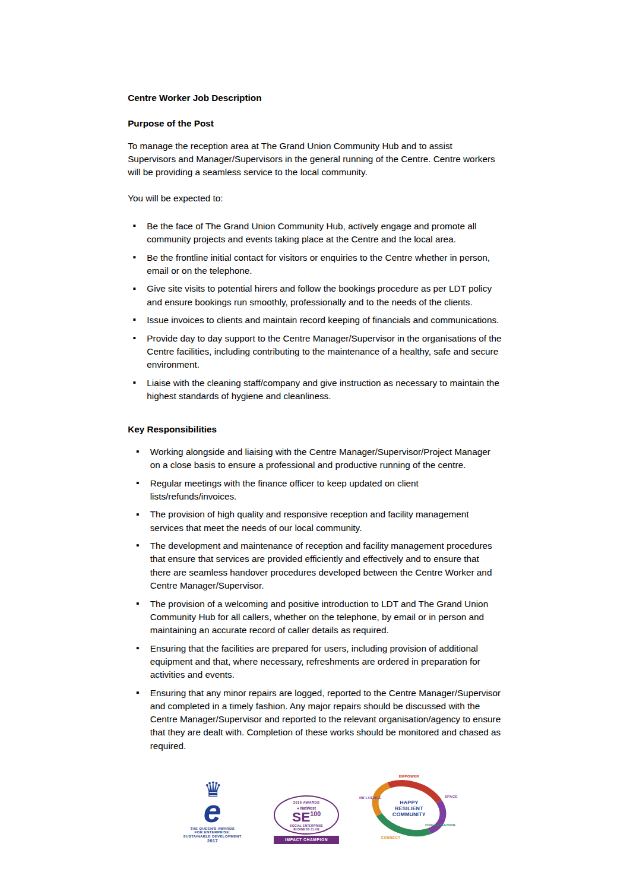Centre Worker Job Description
Purpose of the Post
To manage the reception area at The Grand Union Community Hub and to assist Supervisors and Manager/Supervisors in the general running of the Centre. Centre workers will be providing a seamless service to the local community.
You will be expected to:
Be the face of The Grand Union Community Hub, actively engage and promote all community projects and events taking place at the Centre and the local area.
Be the frontline initial contact for visitors or enquiries to the Centre whether in person, email or on the telephone.
Give site visits to potential hirers and follow the bookings procedure as per LDT policy and ensure bookings run smoothly, professionally and to the needs of the clients.
Issue invoices to clients and maintain record keeping of financials and communications.
Provide day to day support to the Centre Manager/Supervisor in the organisations of the Centre facilities, including contributing to the maintenance of a healthy, safe and secure environment.
Liaise with the cleaning staff/company and give instruction as necessary to maintain the highest standards of hygiene and cleanliness.
Key Responsibilities
Working alongside and liaising with the Centre Manager/Supervisor/Project Manager on a close basis to ensure a professional and productive running of the centre.
Regular meetings with the finance officer to keep updated on client lists/refunds/invoices.
The provision of high quality and responsive reception and facility management services that meet the needs of our local community.
The development and maintenance of reception and facility management procedures that ensure that services are provided efficiently and effectively and to ensure that there are seamless handover procedures developed between the Centre Worker and Centre Manager/Supervisor.
The provision of a welcoming and positive introduction to LDT and The Grand Union Community Hub for all callers, whether on the telephone, by email or in person and maintaining an accurate record of caller details as required.
Ensuring that the facilities are prepared for users, including provision of additional equipment and that, where necessary, refreshments are ordered in preparation for activities and events.
Ensuring that any minor repairs are logged, reported to the Centre Manager/Supervisor and completed in a timely fashion. Any major repairs should be discussed with the Centre Manager/Supervisor and reported to the relevant organisation/agency to ensure that they are dealt with. Completion of these works should be monitored and chased as required.
♛
e
The Queen's Awards
for Enterprise:
Sustainable Development
2017
2016 AWARDS
♦ NatWest
SE100
SOCIAL ENTERPRISE
BUSINESS CLUB
IMPACT CHAMPION
EMPOWER
SPACE
ORGANISATION
CONNECT
INFLUENCE
HAPPY
RESILIENT
COMMUNITY